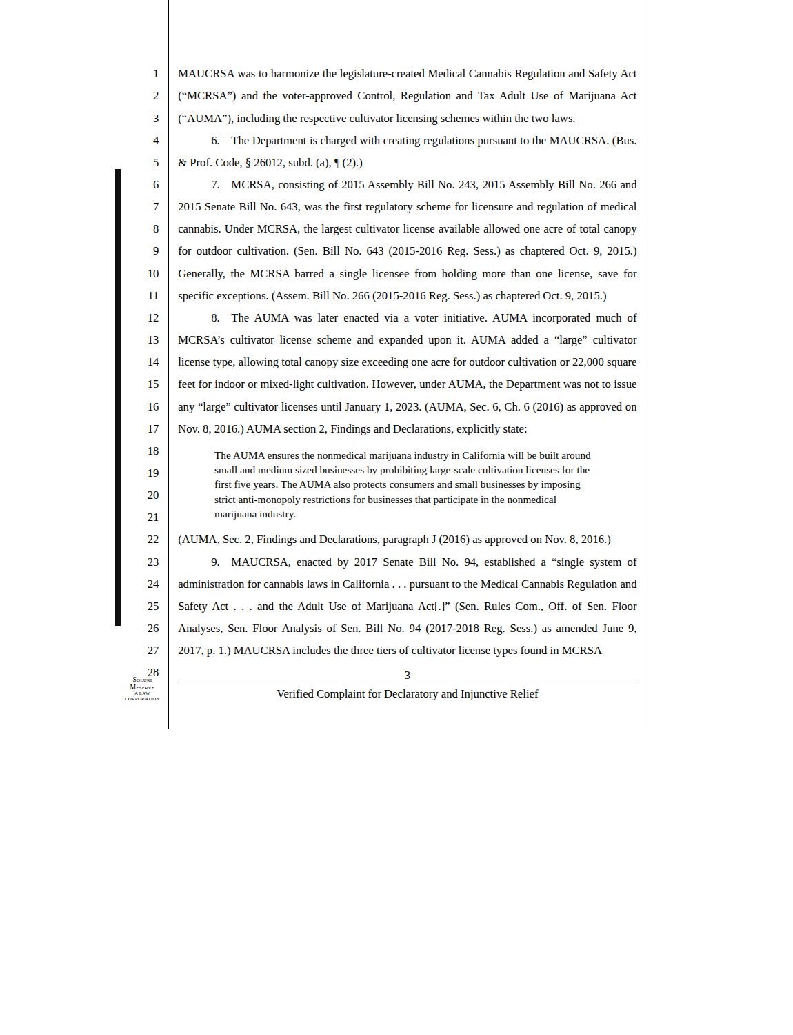1
2
3
4
5
6
7
8
9
10
11
12
13
14
15
16
17
18
19
20
21
22
23
24
25
26
27
28
MAUCRSA was to harmonize the legislature-created Medical Cannabis Regulation and Safety Act (“MCRSA”) and the voter-approved Control, Regulation and Tax Adult Use of Marijuana Act (“AUMA”), including the respective cultivator licensing schemes within the two laws.
6. The Department is charged with creating regulations pursuant to the MAUCRSA. (Bus. & Prof. Code, § 26012, subd. (a), ¶ (2).)
7. MCRSA, consisting of 2015 Assembly Bill No. 243, 2015 Assembly Bill No. 266 and 2015 Senate Bill No. 643, was the first regulatory scheme for licensure and regulation of medical cannabis. Under MCRSA, the largest cultivator license available allowed one acre of total canopy for outdoor cultivation. (Sen. Bill No. 643 (2015-2016 Reg. Sess.) as chaptered Oct. 9, 2015.) Generally, the MCRSA barred a single licensee from holding more than one license, save for specific exceptions. (Assem. Bill No. 266 (2015-2016 Reg. Sess.) as chaptered Oct. 9, 2015.)
8. The AUMA was later enacted via a voter initiative. AUMA incorporated much of MCRSA’s cultivator license scheme and expanded upon it. AUMA added a “large” cultivator license type, allowing total canopy size exceeding one acre for outdoor cultivation or 22,000 square feet for indoor or mixed-light cultivation. However, under AUMA, the Department was not to issue any “large” cultivator licenses until January 1, 2023. (AUMA, Sec. 6, Ch. 6 (2016) as approved on Nov. 8, 2016.) AUMA section 2, Findings and Declarations, explicitly state:
The AUMA ensures the nonmedical marijuana industry in California will be built around small and medium sized businesses by prohibiting large-scale cultivation licenses for the first five years. The AUMA also protects consumers and small businesses by imposing strict anti-monopoly restrictions for businesses that participate in the nonmedical marijuana industry.
(AUMA, Sec. 2, Findings and Declarations, paragraph J (2016) as approved on Nov. 8, 2016.)
9. MAUCRSA, enacted by 2017 Senate Bill No. 94, established a “single system of administration for cannabis laws in California . . . pursuant to the Medical Cannabis Regulation and Safety Act . . . and the Adult Use of Marijuana Act[.]” (Sen. Rules Com., Off. of Sen. Floor Analyses, Sen. Floor Analysis of Sen. Bill No. 94 (2017-2018 Reg. Sess.) as amended June 9, 2017, p. 1.) MAUCRSA includes the three tiers of cultivator license types found in MCRSA
Soluri
Meserve
A LAW
CORPORATION
3
Verified Complaint for Declaratory and Injunctive Relief